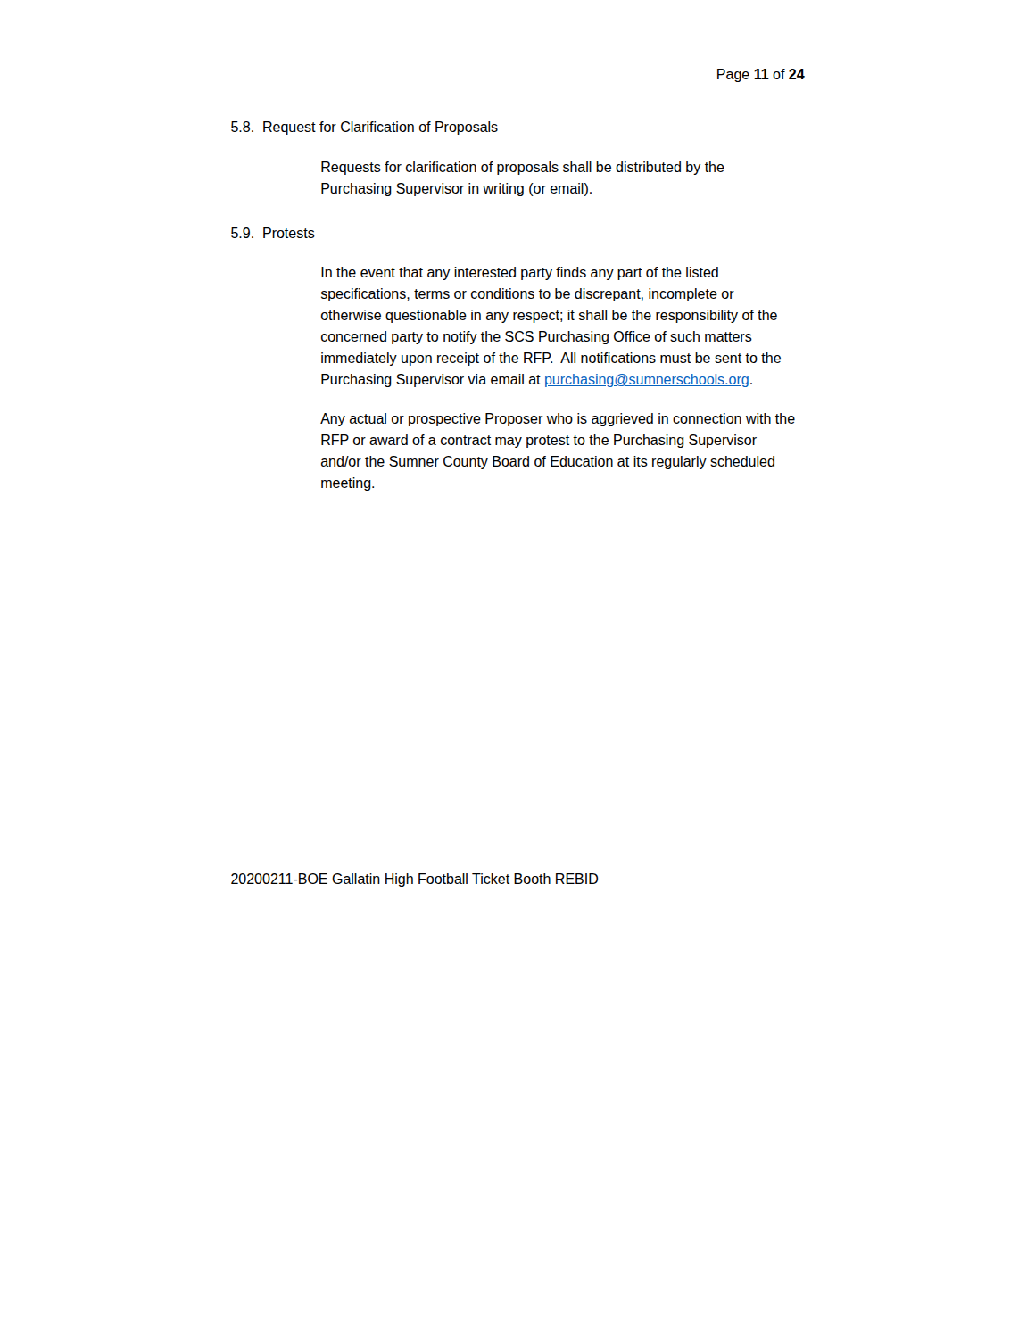Page 11 of 24
5.8. Request for Clarification of Proposals
Requests for clarification of proposals shall be distributed by the Purchasing Supervisor in writing (or email).
5.9. Protests
In the event that any interested party finds any part of the listed specifications, terms or conditions to be discrepant, incomplete or otherwise questionable in any respect; it shall be the responsibility of the concerned party to notify the SCS Purchasing Office of such matters immediately upon receipt of the RFP. All notifications must be sent to the Purchasing Supervisor via email at purchasing@sumnerschools.org.
Any actual or prospective Proposer who is aggrieved in connection with the RFP or award of a contract may protest to the Purchasing Supervisor and/or the Sumner County Board of Education at its regularly scheduled meeting.
20200211-BOE Gallatin High Football Ticket Booth REBID